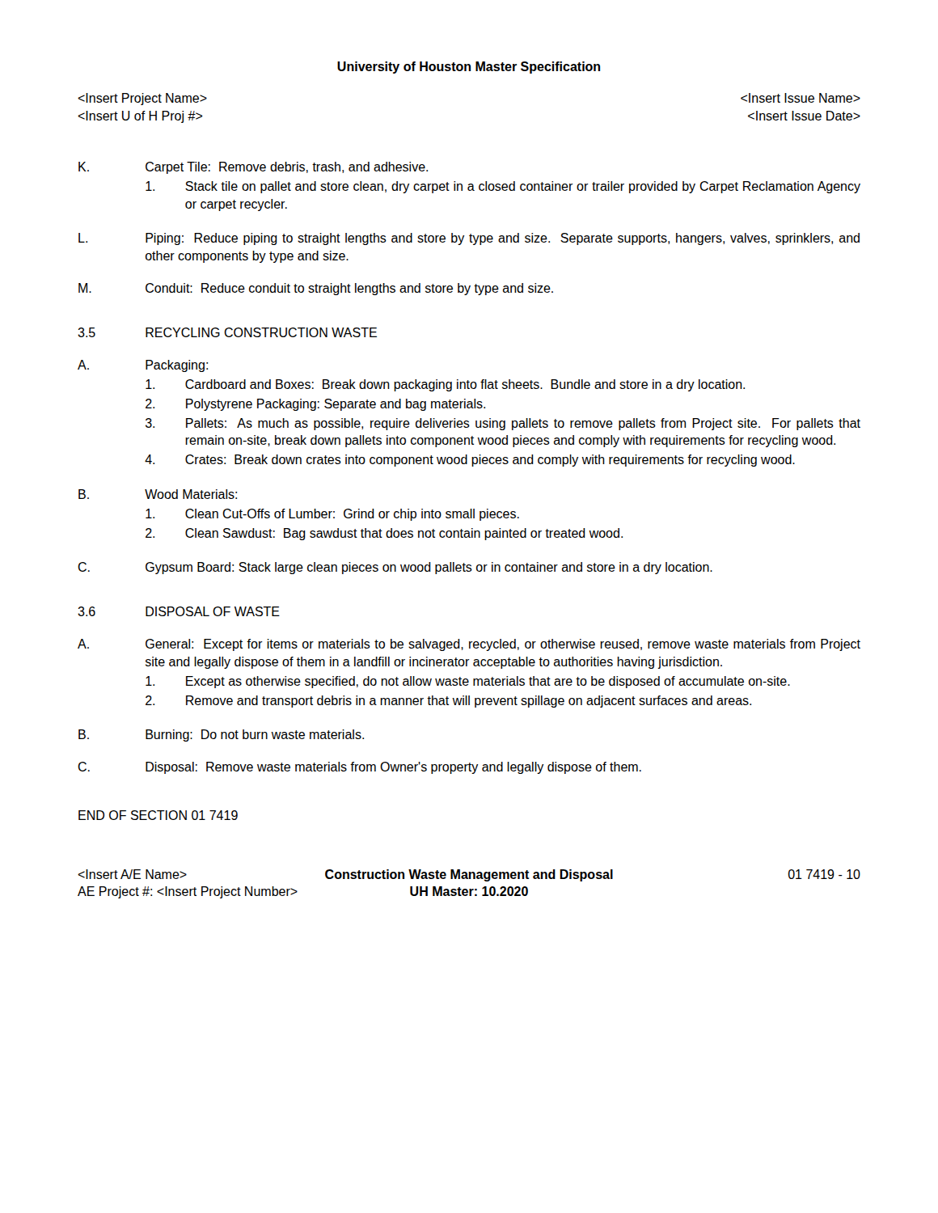University of Houston Master Specification
<Insert Project Name> <Insert Issue Name>
<Insert U of H Proj #> <Insert Issue Date>
K.
Carpet Tile: Remove debris, trash, and adhesive.
1.
Stack tile on pallet and store clean, dry carpet in a closed container or trailer provided by Carpet Reclamation Agency or carpet recycler.
L.
Piping: Reduce piping to straight lengths and store by type and size. Separate supports, hangers, valves, sprinklers, and other components by type and size.
M.
Conduit: Reduce conduit to straight lengths and store by type and size.
3.5 RECYCLING CONSTRUCTION WASTE
A.
Packaging:
1.
Cardboard and Boxes: Break down packaging into flat sheets. Bundle and store in a dry location.
2.
Polystyrene Packaging: Separate and bag materials.
3.
Pallets: As much as possible, require deliveries using pallets to remove pallets from Project site. For pallets that remain on-site, break down pallets into component wood pieces and comply with requirements for recycling wood.
4.
Crates: Break down crates into component wood pieces and comply with requirements for recycling wood.
B.
Wood Materials:
1.
Clean Cut-Offs of Lumber: Grind or chip into small pieces.
2.
Clean Sawdust: Bag sawdust that does not contain painted or treated wood.
C.
Gypsum Board: Stack large clean pieces on wood pallets or in container and store in a dry location.
3.6 DISPOSAL OF WASTE
A.
General: Except for items or materials to be salvaged, recycled, or otherwise reused, remove waste materials from Project site and legally dispose of them in a landfill or incinerator acceptable to authorities having jurisdiction.
1.
Except as otherwise specified, do not allow waste materials that are to be disposed of accumulate on-site.
2.
Remove and transport debris in a manner that will prevent spillage on adjacent surfaces and areas.
B.
Burning: Do not burn waste materials.
C.
Disposal: Remove waste materials from Owner's property and legally dispose of them.
END OF SECTION 01 7419
<Insert A/E Name>
AE Project #: <Insert Project Number>
Construction Waste Management and Disposal
UH Master: 10.2020
01 7419 - 10